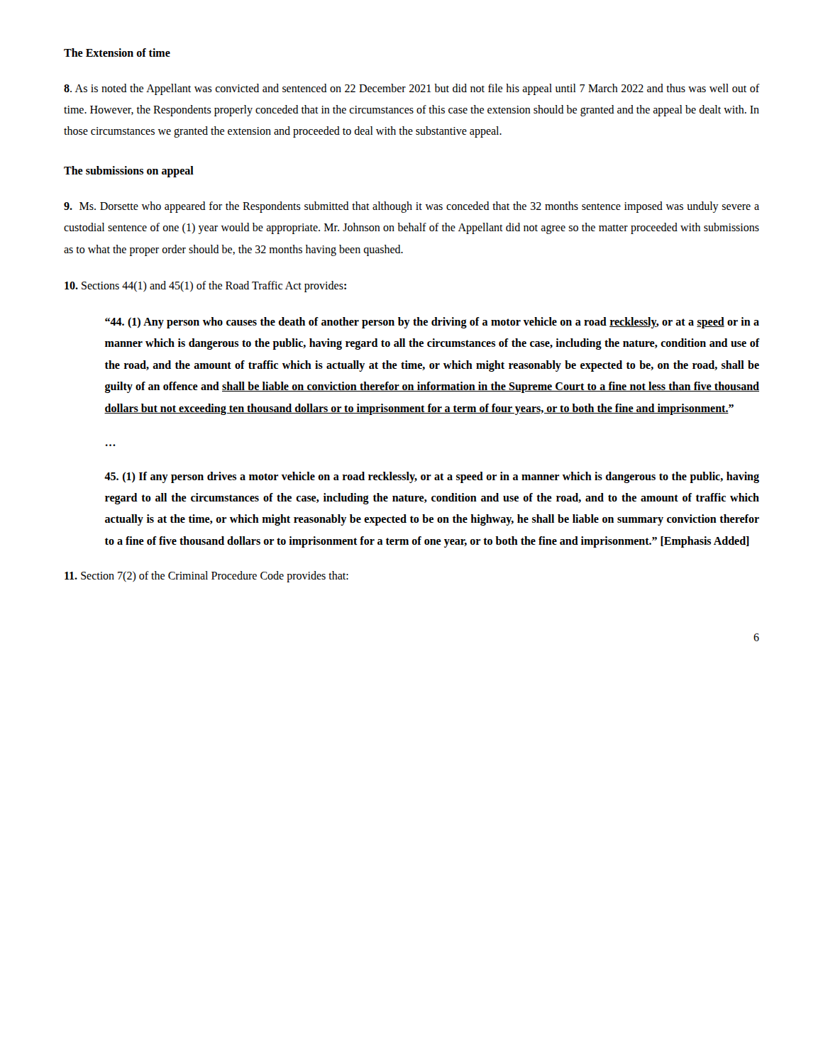The Extension of time
8. As is noted the Appellant was convicted and sentenced on 22 December 2021 but did not file his appeal until 7 March 2022 and thus was well out of time. However, the Respondents properly conceded that in the circumstances of this case the extension should be granted and the appeal be dealt with. In those circumstances we granted the extension and proceeded to deal with the substantive appeal.
The submissions on appeal
9. Ms. Dorsette who appeared for the Respondents submitted that although it was conceded that the 32 months sentence imposed was unduly severe a custodial sentence of one (1) year would be appropriate. Mr. Johnson on behalf of the Appellant did not agree so the matter proceeded with submissions as to what the proper order should be, the 32 months having been quashed.
10. Sections 44(1) and 45(1) of the Road Traffic Act provides:
“44. (1) Any person who causes the death of another person by the driving of a motor vehicle on a road recklessly, or at a speed or in a manner which is dangerous to the public, having regard to all the circumstances of the case, including the nature, condition and use of the road, and the amount of traffic which is actually at the time, or which might reasonably be expected to be, on the road, shall be guilty of an offence and shall be liable on conviction therefor on information in the Supreme Court to a fine not less than five thousand dollars but not exceeding ten thousand dollars or to imprisonment for a term of four years, or to both the fine and imprisonment.”
…
45. (1) If any person drives a motor vehicle on a road recklessly, or at a speed or in a manner which is dangerous to the public, having regard to all the circumstances of the case, including the nature, condition and use of the road, and to the amount of traffic which actually is at the time, or which might reasonably be expected to be on the highway, he shall be liable on summary conviction therefor to a fine of five thousand dollars or to imprisonment for a term of one year, or to both the fine and imprisonment.” [Emphasis Added]
11. Section 7(2) of the Criminal Procedure Code provides that:
6